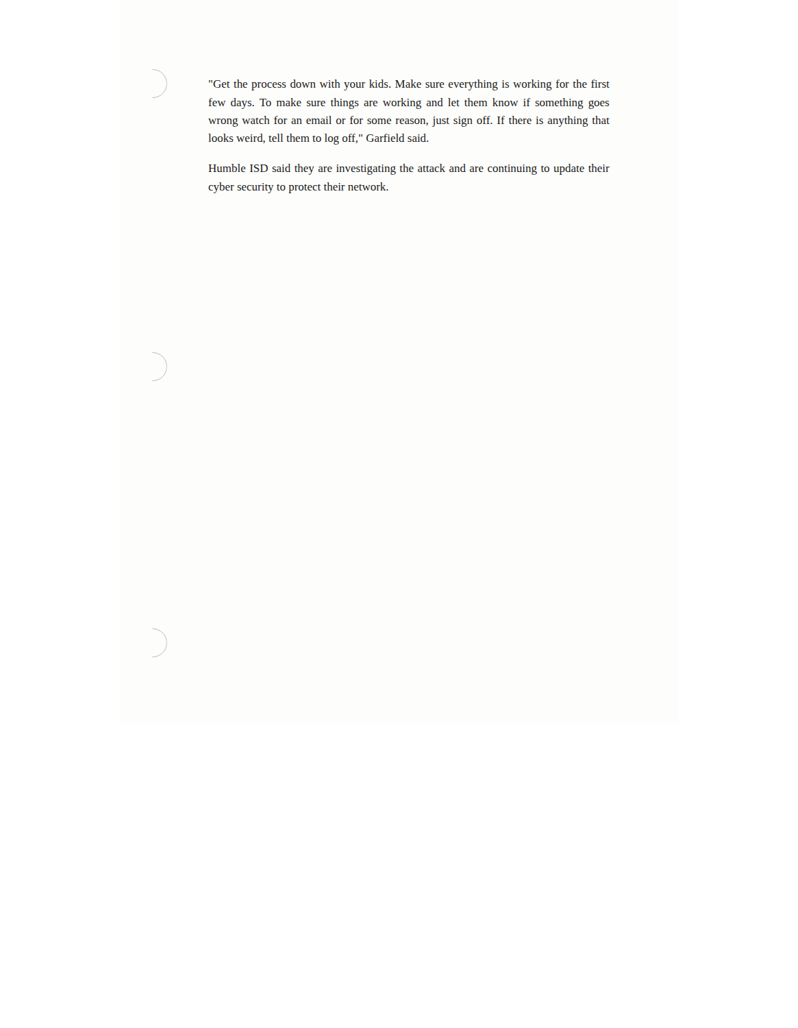"Get the process down with your kids. Make sure everything is working for the first few days. To make sure things are working and let them know if something goes wrong watch for an email or for some reason, just sign off. If there is anything that looks weird, tell them to log off," Garfield said.
Humble ISD said they are investigating the attack and are continuing to update their cyber security to protect their network.